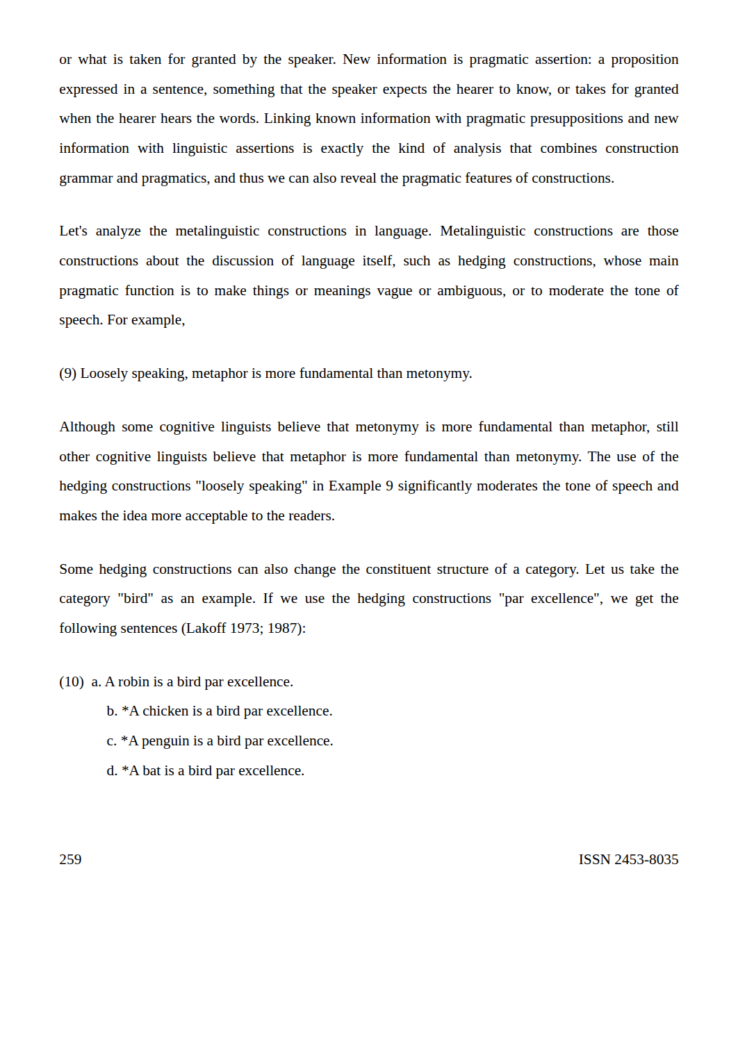or what is taken for granted by the speaker. New information is pragmatic assertion: a proposition expressed in a sentence, something that the speaker expects the hearer to know, or takes for granted when the hearer hears the words. Linking known information with pragmatic presuppositions and new information with linguistic assertions is exactly the kind of analysis that combines construction grammar and pragmatics, and thus we can also reveal the pragmatic features of constructions.
Let's analyze the metalinguistic constructions in language. Metalinguistic constructions are those constructions about the discussion of language itself, such as hedging constructions, whose main pragmatic function is to make things or meanings vague or ambiguous, or to moderate the tone of speech. For example,
(9) Loosely speaking, metaphor is more fundamental than metonymy.
Although some cognitive linguists believe that metonymy is more fundamental than metaphor, still other cognitive linguists believe that metaphor is more fundamental than metonymy. The use of the hedging constructions "loosely speaking" in Example 9 significantly moderates the tone of speech and makes the idea more acceptable to the readers.
Some hedging constructions can also change the constituent structure of a category. Let us take the category "bird" as an example. If we use the hedging constructions "par excellence", we get the following sentences (Lakoff 1973; 1987):
(10) a. A robin is a bird par excellence.
b. *A chicken is a bird par excellence.
c. *A penguin is a bird par excellence.
d. *A bat is a bird par excellence.
259 ISSN 2453-8035